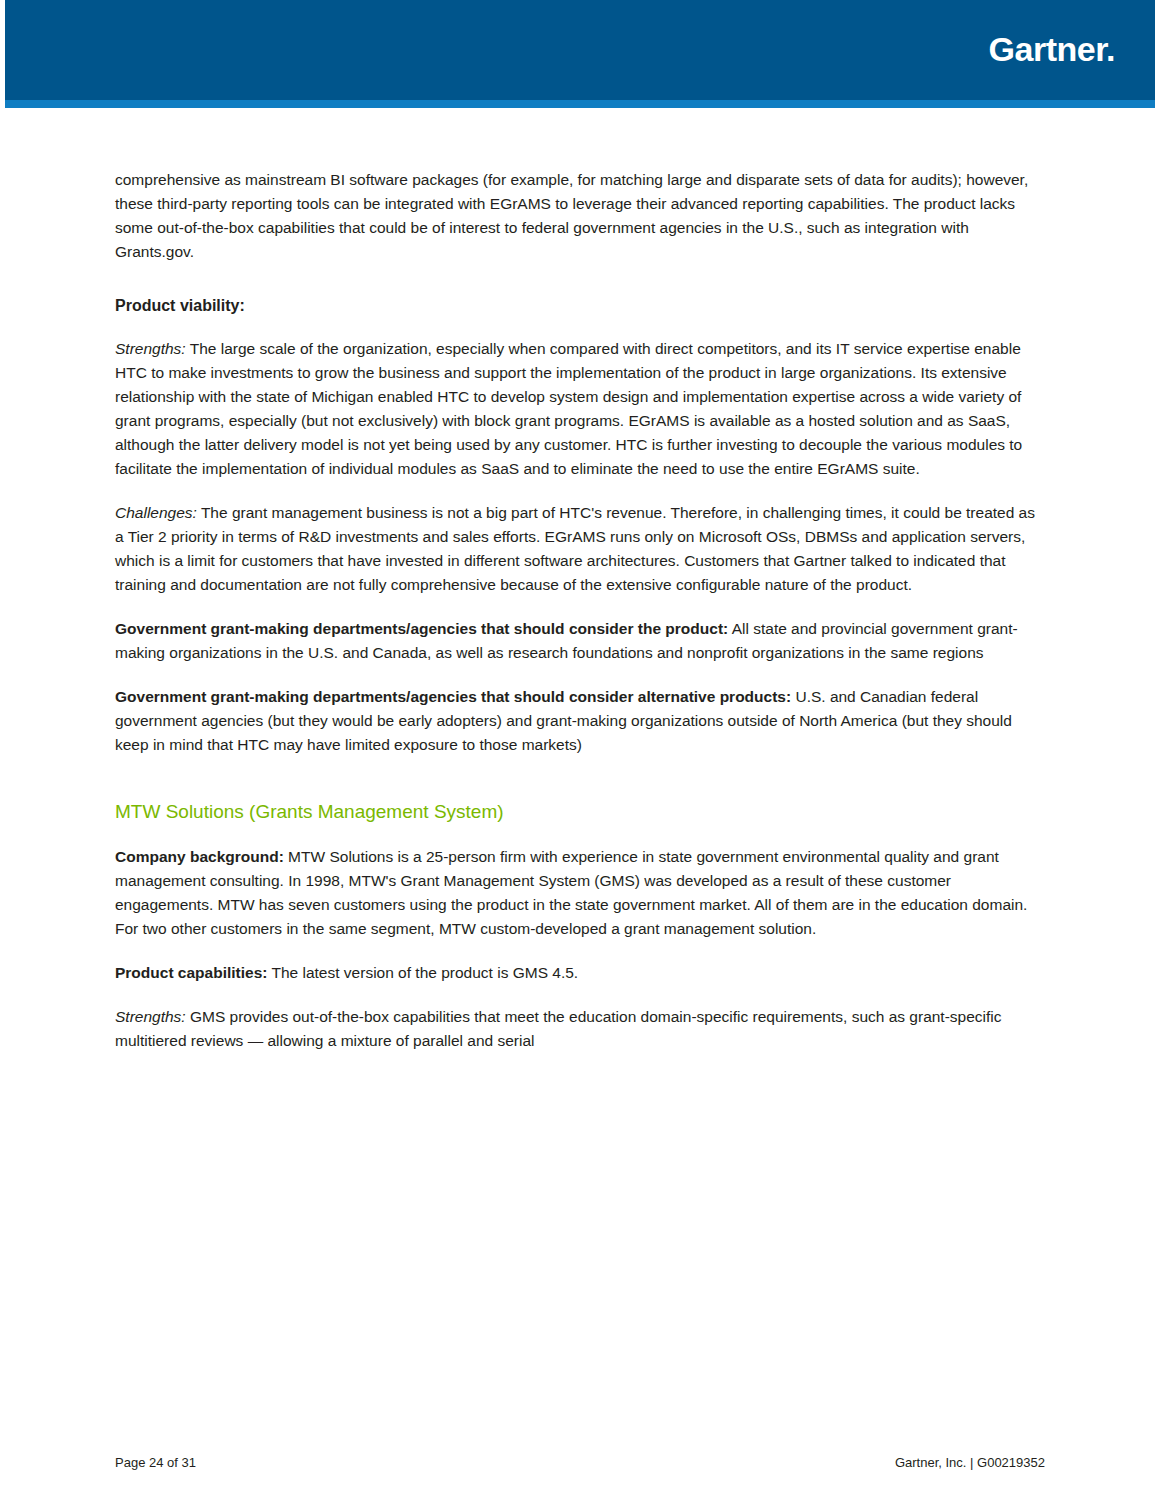Gartner.
comprehensive as mainstream BI software packages (for example, for matching large and disparate sets of data for audits); however, these third-party reporting tools can be integrated with EGrAMS to leverage their advanced reporting capabilities. The product lacks some out-of-the-box capabilities that could be of interest to federal government agencies in the U.S., such as integration with Grants.gov.
Product viability:
Strengths: The large scale of the organization, especially when compared with direct competitors, and its IT service expertise enable HTC to make investments to grow the business and support the implementation of the product in large organizations. Its extensive relationship with the state of Michigan enabled HTC to develop system design and implementation expertise across a wide variety of grant programs, especially (but not exclusively) with block grant programs. EGrAMS is available as a hosted solution and as SaaS, although the latter delivery model is not yet being used by any customer. HTC is further investing to decouple the various modules to facilitate the implementation of individual modules as SaaS and to eliminate the need to use the entire EGrAMS suite.
Challenges: The grant management business is not a big part of HTC's revenue. Therefore, in challenging times, it could be treated as a Tier 2 priority in terms of R&D investments and sales efforts. EGrAMS runs only on Microsoft OSs, DBMSs and application servers, which is a limit for customers that have invested in different software architectures. Customers that Gartner talked to indicated that training and documentation are not fully comprehensive because of the extensive configurable nature of the product.
Government grant-making departments/agencies that should consider the product: All state and provincial government grant-making organizations in the U.S. and Canada, as well as research foundations and nonprofit organizations in the same regions
Government grant-making departments/agencies that should consider alternative products: U.S. and Canadian federal government agencies (but they would be early adopters) and grant-making organizations outside of North America (but they should keep in mind that HTC may have limited exposure to those markets)
MTW Solutions (Grants Management System)
Company background: MTW Solutions is a 25-person firm with experience in state government environmental quality and grant management consulting. In 1998, MTW's Grant Management System (GMS) was developed as a result of these customer engagements. MTW has seven customers using the product in the state government market. All of them are in the education domain. For two other customers in the same segment, MTW custom-developed a grant management solution.
Product capabilities: The latest version of the product is GMS 4.5.
Strengths: GMS provides out-of-the-box capabilities that meet the education domain-specific requirements, such as grant-specific multitiered reviews — allowing a mixture of parallel and serial
Page 24 of 31
Gartner, Inc. | G00219352